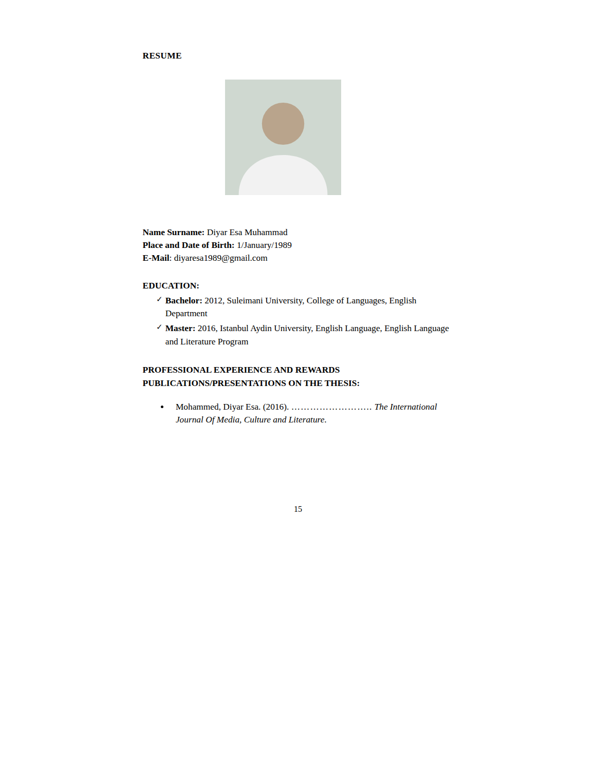RESUME
Name Surname: Diyar Esa Muhammad
Place and Date of Birth: 1/January/1989
E-Mail: diyaresa1989@gmail.com
EDUCATION:
Bachelor: 2012, Suleimani University, College of Languages, English Department
Master: 2016, Istanbul Aydin University, English Language, English Language and Literature Program
PROFESSIONAL EXPERIENCE AND REWARDS PUBLICATIONS/PRESENTATIONS ON THE THESIS:
Mohammed, Diyar Esa. (2016). …………………….. The International Journal Of Media, Culture and Literature.
15